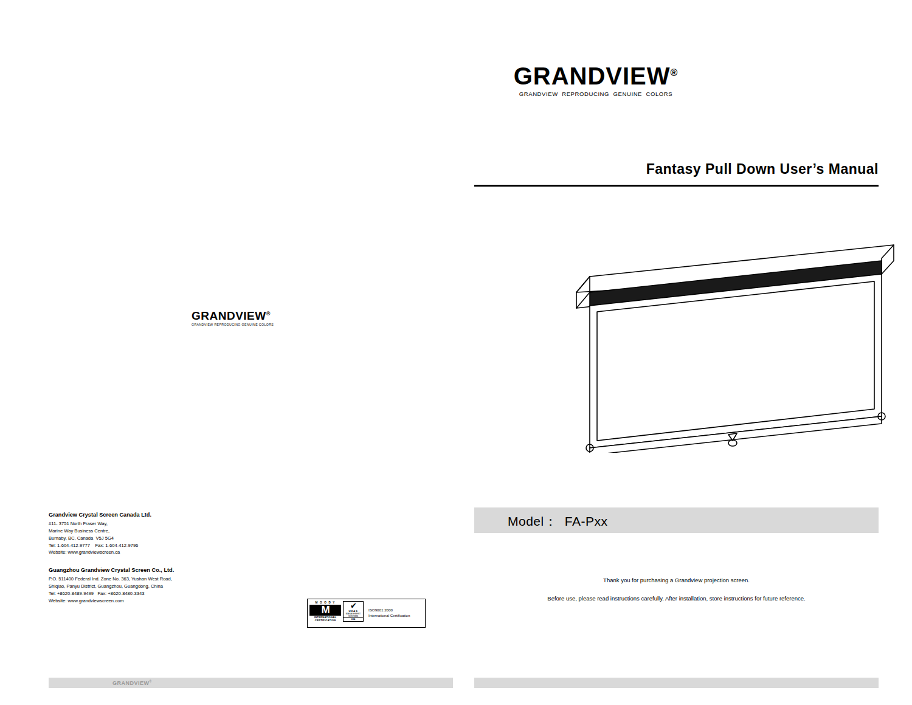GRANDVIEW®
GRANDVIEW REPRODUCING GENUINE COLORS
Fantasy Pull Down User’s Manual
Model： FA-Pxx
Thank you for purchasing a Grandview projection screen.
Before use, please read instructions carefully. After installation, store instructions for future reference.
GRANDVIEW®
GRANDVIEW REPRODUCING GENUINE COLORS
Grandview Crystal Screen Canada Ltd.
#11- 3751 North Fraser Way,
Marine Way Business Centre,
Burnaby, BC, Canada V5J 5G4
Tel: 1-604-412-9777 Fax: 1-604-412-9796
Website: www.grandviewscreen.ca
Guangzhou Grandview Crystal Screen Co., Ltd.
P.O. 511400 Federal Ind. Zone No. 363, Yushan West Road,
Shiqiao, Panyu District, Guangzhou, Guangdong, China
Tel: +8620-8489-9499 Fax: +8620-8480-3343
Website: www.grandviewscreen.com
M O O D Y
M
INTERNATIONAL
CERTIFICATION
✔
UKAS
MANAGEMENT
SYSTEMS
014
ISO9001:2000
International Certification
GRANDVIEW®